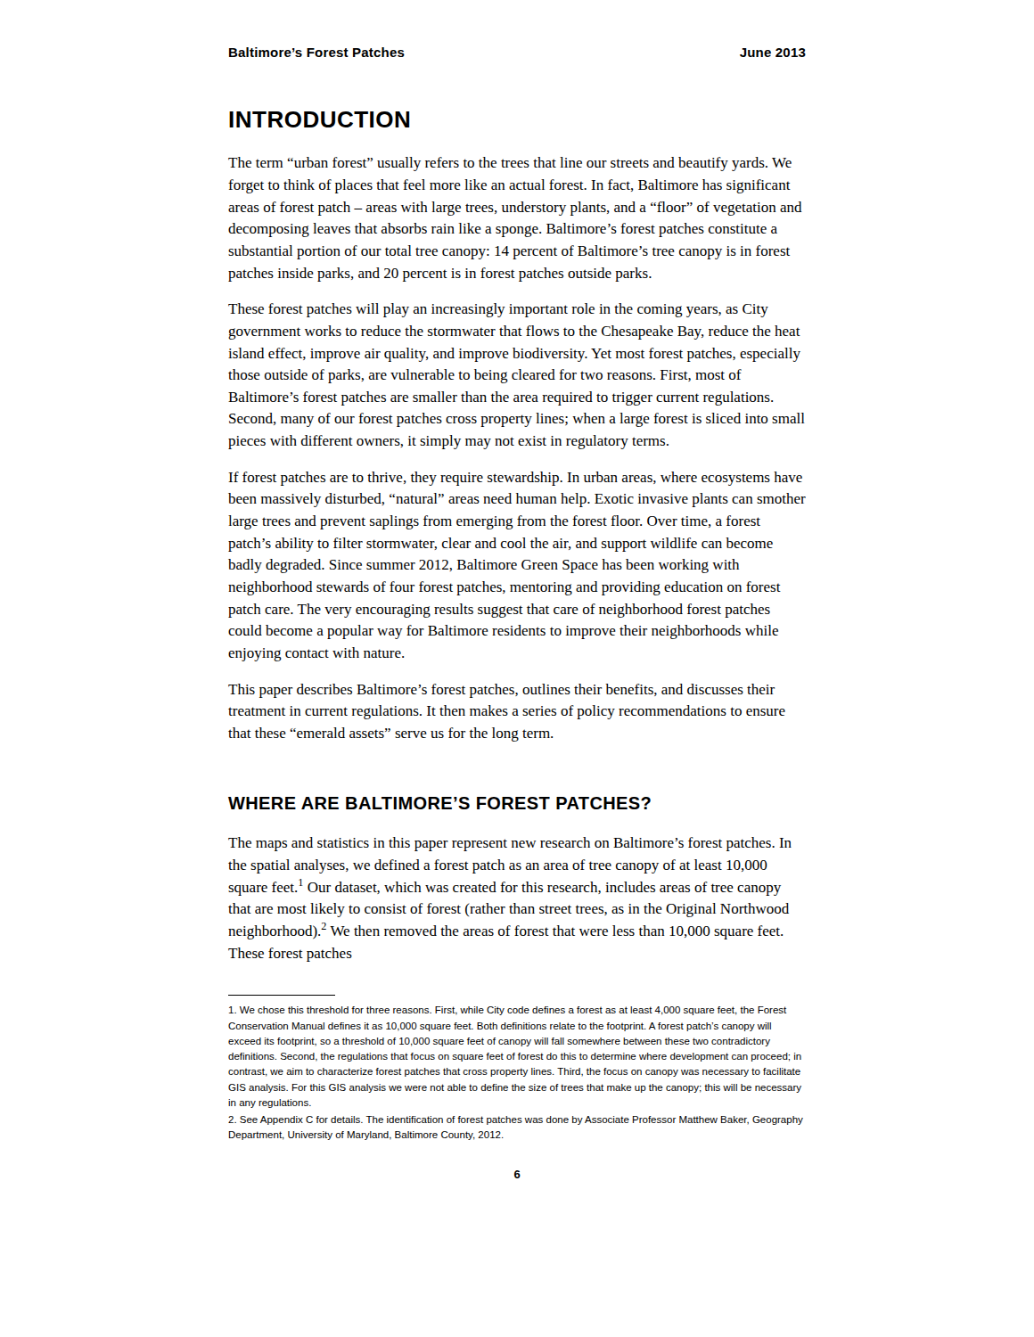Baltimore’s Forest Patches June 2013
INTRODUCTION
The term “urban forest” usually refers to the trees that line our streets and beautify yards. We forget to think of places that feel more like an actual forest. In fact, Baltimore has significant areas of forest patch – areas with large trees, understory plants, and a “floor” of vegetation and decomposing leaves that absorbs rain like a sponge. Baltimore’s forest patches constitute a substantial portion of our total tree canopy: 14 percent of Baltimore’s tree canopy is in forest patches inside parks, and 20 percent is in forest patches outside parks.
These forest patches will play an increasingly important role in the coming years, as City government works to reduce the stormwater that flows to the Chesapeake Bay, reduce the heat island effect, improve air quality, and improve biodiversity. Yet most forest patches, especially those outside of parks, are vulnerable to being cleared for two reasons. First, most of Baltimore’s forest patches are smaller than the area required to trigger current regulations. Second, many of our forest patches cross property lines; when a large forest is sliced into small pieces with different owners, it simply may not exist in regulatory terms.
If forest patches are to thrive, they require stewardship. In urban areas, where ecosystems have been massively disturbed, “natural” areas need human help. Exotic invasive plants can smother large trees and prevent saplings from emerging from the forest floor. Over time, a forest patch’s ability to filter stormwater, clear and cool the air, and support wildlife can become badly degraded. Since summer 2012, Baltimore Green Space has been working with neighborhood stewards of four forest patches, mentoring and providing education on forest patch care. The very encouraging results suggest that care of neighborhood forest patches could become a popular way for Baltimore residents to improve their neighborhoods while enjoying contact with nature.
This paper describes Baltimore’s forest patches, outlines their benefits, and discusses their treatment in current regulations. It then makes a series of policy recommendations to ensure that these “emerald assets” serve us for the long term.
WHERE ARE BALTIMORE’S FOREST PATCHES?
The maps and statistics in this paper represent new research on Baltimore’s forest patches. In the spatial analyses, we defined a forest patch as an area of tree canopy of at least 10,000 square feet.1 Our dataset, which was created for this research, includes areas of tree canopy that are most likely to consist of forest (rather than street trees, as in the Original Northwood neighborhood).2 We then removed the areas of forest that were less than 10,000 square feet. These forest patches
1. We chose this threshold for three reasons. First, while City code defines a forest as at least 4,000 square feet, the Forest Conservation Manual defines it as 10,000 square feet. Both definitions relate to the footprint. A forest patch’s canopy will exceed its footprint, so a threshold of 10,000 square feet of canopy will fall somewhere between these two contradictory definitions. Second, the regulations that focus on square feet of forest do this to determine where development can proceed; in contrast, we aim to characterize forest patches that cross property lines. Third, the focus on canopy was necessary to facilitate GIS analysis. For this GIS analysis we were not able to define the size of trees that make up the canopy; this will be necessary in any regulations.
2. See Appendix C for details. The identification of forest patches was done by Associate Professor Matthew Baker, Geography Department, University of Maryland, Baltimore County, 2012.
6